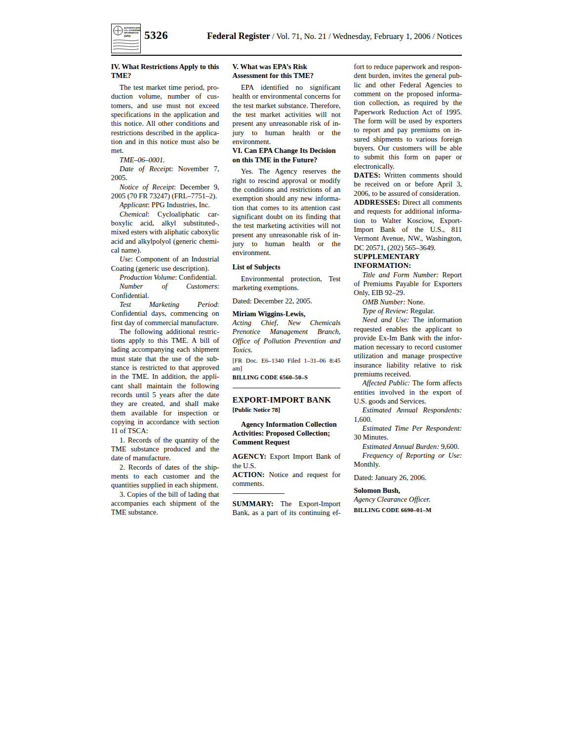AUTHENTICATED U.S. GOVERNMENT INFORMATION GPO
5326
Federal Register / Vol. 71, No. 21 / Wednesday, February 1, 2006 / Notices
IV. What Restrictions Apply to this TME?
The test market time period, production volume, number of customers, and use must not exceed specifications in the application and this notice. All other conditions and restrictions described in the application and in this notice must also be met.
TME–06–0001.
Date of Receipt: November 7, 2005.
Notice of Receipt: December 9, 2005 (70 FR 73247) (FRL–7751–2).
Applicant: PPG Industries, Inc.
Chemical: Cycloaliphatic carboxylic acid, alkyl substituted-, mixed esters with aliphatic caboxylic acid and alkylpolyol (generic chemical name).
Use: Component of an Industrial Coating (generic use description).
Production Volume: Confidential.
Number of Customers: Confidential.
Test Marketing Period: Confidential days, commencing on first day of commercial manufacture.
The following additional restrictions apply to this TME. A bill of lading accompanying each shipment must state that the use of the substance is restricted to that approved in the TME. In addition, the applicant shall maintain the following records until 5 years after the date they are created, and shall make them available for inspection or copying in accordance with section 11 of TSCA:
1. Records of the quantity of the TME substance produced and the date of manufacture.
2. Records of dates of the shipments to each customer and the quantities supplied in each shipment.
3. Copies of the bill of lading that accompanies each shipment of the TME substance.
V. What was EPA’s Risk Assessment for this TME?
EPA identified no significant health or environmental concerns for the test market substance. Therefore, the test market activities will not present any unreasonable risk of injury to human health or the environment.
VI. Can EPA Change Its Decision on this TME in the Future?
Yes. The Agency reserves the right to rescind approval or modify the conditions and restrictions of an exemption should any new information that comes to its attention cast significant doubt on its finding that the test marketing activities will not present any unreasonable risk of injury to human health or the environment.
List of Subjects
Environmental protection, Test marketing exemptions.
Dated: December 22, 2005.
Miriam Wiggins-Lewis,
Acting Chief, New Chemicals Prenotice Management Branch, Office of Pollution Prevention and Toxics.
[FR Doc. E6–1340 Filed 1–31–06 8:45 am]
BILLING CODE 6560–50–S
EXPORT-IMPORT BANK
[Public Notice 78]
Agency Information Collection Activities: Proposed Collection; Comment Request
AGENCY: Export Import Bank of the U.S.
ACTION: Notice and request for comments.
SUMMARY: The Export-Import Bank, as a part of its continuing effort to reduce paperwork and respondent burden, invites the general public and other Federal Agencies to comment on the proposed information collection, as required by the Paperwork Reduction Act of 1995. The form will be used by exporters to report and pay premiums on insured shipments to various foreign buyers. Our customers will be able to submit this form on paper or electronically.
DATES: Written comments should be received on or before April 3, 2006, to be assured of consideration.
ADDRESSES: Direct all comments and requests for additional information to Walter Kosciow, Export-Import Bank of the U.S., 811 Vermont Avenue, NW., Washington, DC 20571, (202) 565–3649.
SUPPLEMENTARY INFORMATION:
Title and Form Number: Report of Premiums Payable for Exporters Only, EIB 92–29.
OMB Number: None.
Type of Review: Regular.
Need and Use: The information requested enables the applicant to provide Ex-Im Bank with the information necessary to record customer utilization and manage prospective insurance liability relative to risk premiums received.
Affected Public: The form affects entities involved in the export of U.S. goods and Services.
Estimated Annual Respondents: 1,600.
Estimated Time Per Respondent: 30 Minutes.
Estimated Annual Burden: 9,600.
Frequency of Reporting or Use: Monthly.
Dated: January 26, 2006.
Solomon Bush,
Agency Clearance Officer.
BILLING CODE 6690–01–M